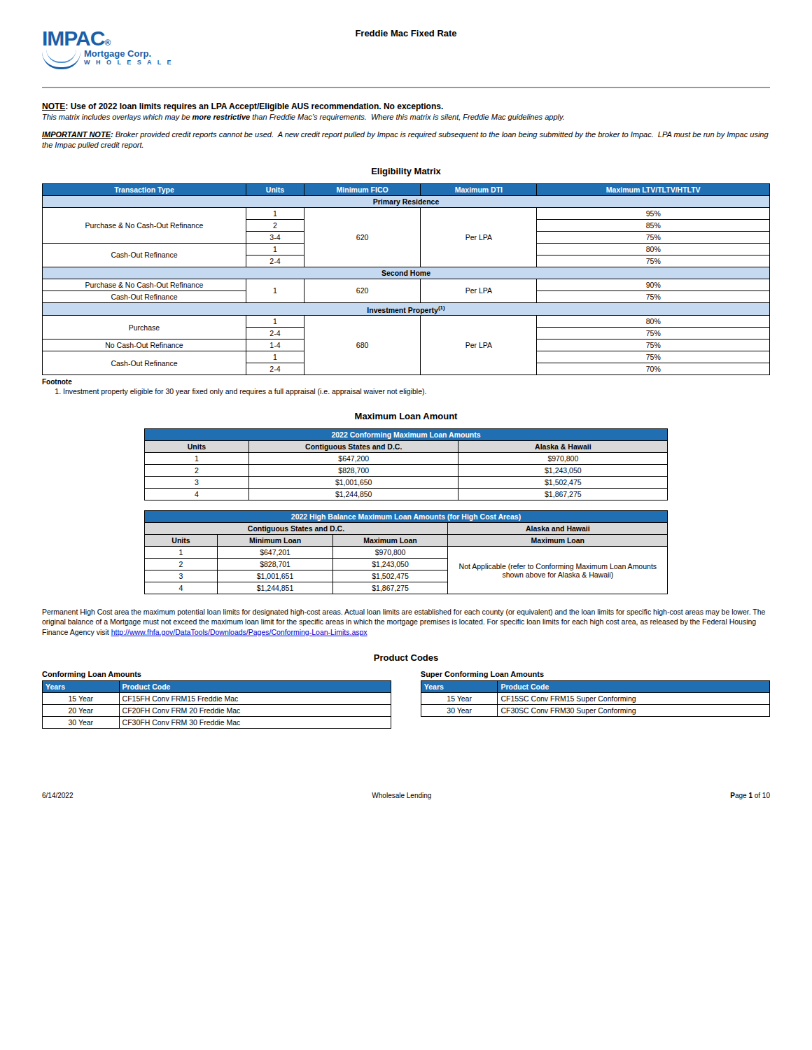IMPAC®
Mortgage Corp.
W H O L E S A L E
Freddie Mac Fixed Rate
NOTE: Use of 2022 loan limits requires an LPA Accept/Eligible AUS recommendation. No exceptions.
This matrix includes overlays which may be more restrictive than Freddie Mac’s requirements. Where this matrix is silent, Freddie Mac guidelines apply.
IMPORTANT NOTE: Broker provided credit reports cannot be used. A new credit report pulled by Impac is required subsequent to the loan being submitted by the broker to Impac. LPA must be run by Impac using the Impac pulled credit report.
Eligibility Matrix
| Transaction Type | Units | Minimum FICO | Maximum DTI | Maximum LTV/TLTV/HTLTV |
| --- | --- | --- | --- | --- |
| Primary Residence |
| Purchase & No Cash-Out Refinance | 1 | 620 | Per LPA | 95% |
| 2 | 85% |
| 3-4 | 75% |
| Cash-Out Refinance | 1 | 80% |
| 2-4 | 75% |
| Second Home |
| Purchase & No Cash-Out Refinance | 1 | 620 | Per LPA | 90% |
| Cash-Out Refinance | 75% |
| Investment Property (1) |
| Purchase | 1 | 680 | Per LPA | 80% |
| 2-4 | 75% |
| No Cash-Out Refinance | 1-4 | 75% |
| Cash-Out Refinance | 1 | 75% |
| 2-4 | 70% |
Footnote
Investment property eligible for 30 year fixed only and requires a full appraisal (i.e. appraisal waiver not eligible).
Maximum Loan Amount
| 2022 Conforming Maximum Loan Amounts |
| --- |
| Units | Contiguous States and D.C. | Alaska & Hawaii |
| 1 | $647,200 | $970,800 |
| 2 | $828,700 | $1,243,050 |
| 3 | $1,001,650 | $1,502,475 |
| 4 | $1,244,850 | $1,867,275 |
| 2022 High Balance Maximum Loan Amounts (for High Cost Areas) |
| --- |
| Contiguous States and D.C. | Alaska and Hawaii |
| Units | Minimum Loan | Maximum Loan | Maximum Loan |
| 1 | $647,201 | $970,800 | Not Applicable (refer to Conforming Maximum Loan Amounts shown above for Alaska & Hawaii) |
| 2 | $828,701 | $1,243,050 |
| 3 | $1,001,651 | $1,502,475 |
| 4 | $1,244,851 | $1,867,275 |
Permanent High Cost area the maximum potential loan limits for designated high-cost areas. Actual loan limits are established for each county (or equivalent) and the loan limits for specific high-cost areas may be lower. The original balance of a Mortgage must not exceed the maximum loan limit for the specific areas in which the mortgage premises is located. For specific loan limits for each high cost area, as released by the Federal Housing Finance Agency visit http://www.fhfa.gov/DataTools/Downloads/Pages/Conforming-Loan-Limits.aspx
Product Codes
Conforming Loan Amounts
| Years | Product Code |
| --- | --- |
| 15 Year | CF15FH Conv FRM15 Freddie Mac |
| 20 Year | CF20FH Conv FRM 20 Freddie Mac |
| 30 Year | CF30FH Conv FRM 30 Freddie Mac |
Super Conforming Loan Amounts
| Years | Product Code |
| --- | --- |
| 15 Year | CF15SC Conv FRM15 Super Conforming |
| 30 Year | CF30SC Conv FRM30 Super Conforming |
6/14/2022
Wholesale Lending
Page 1 of 10